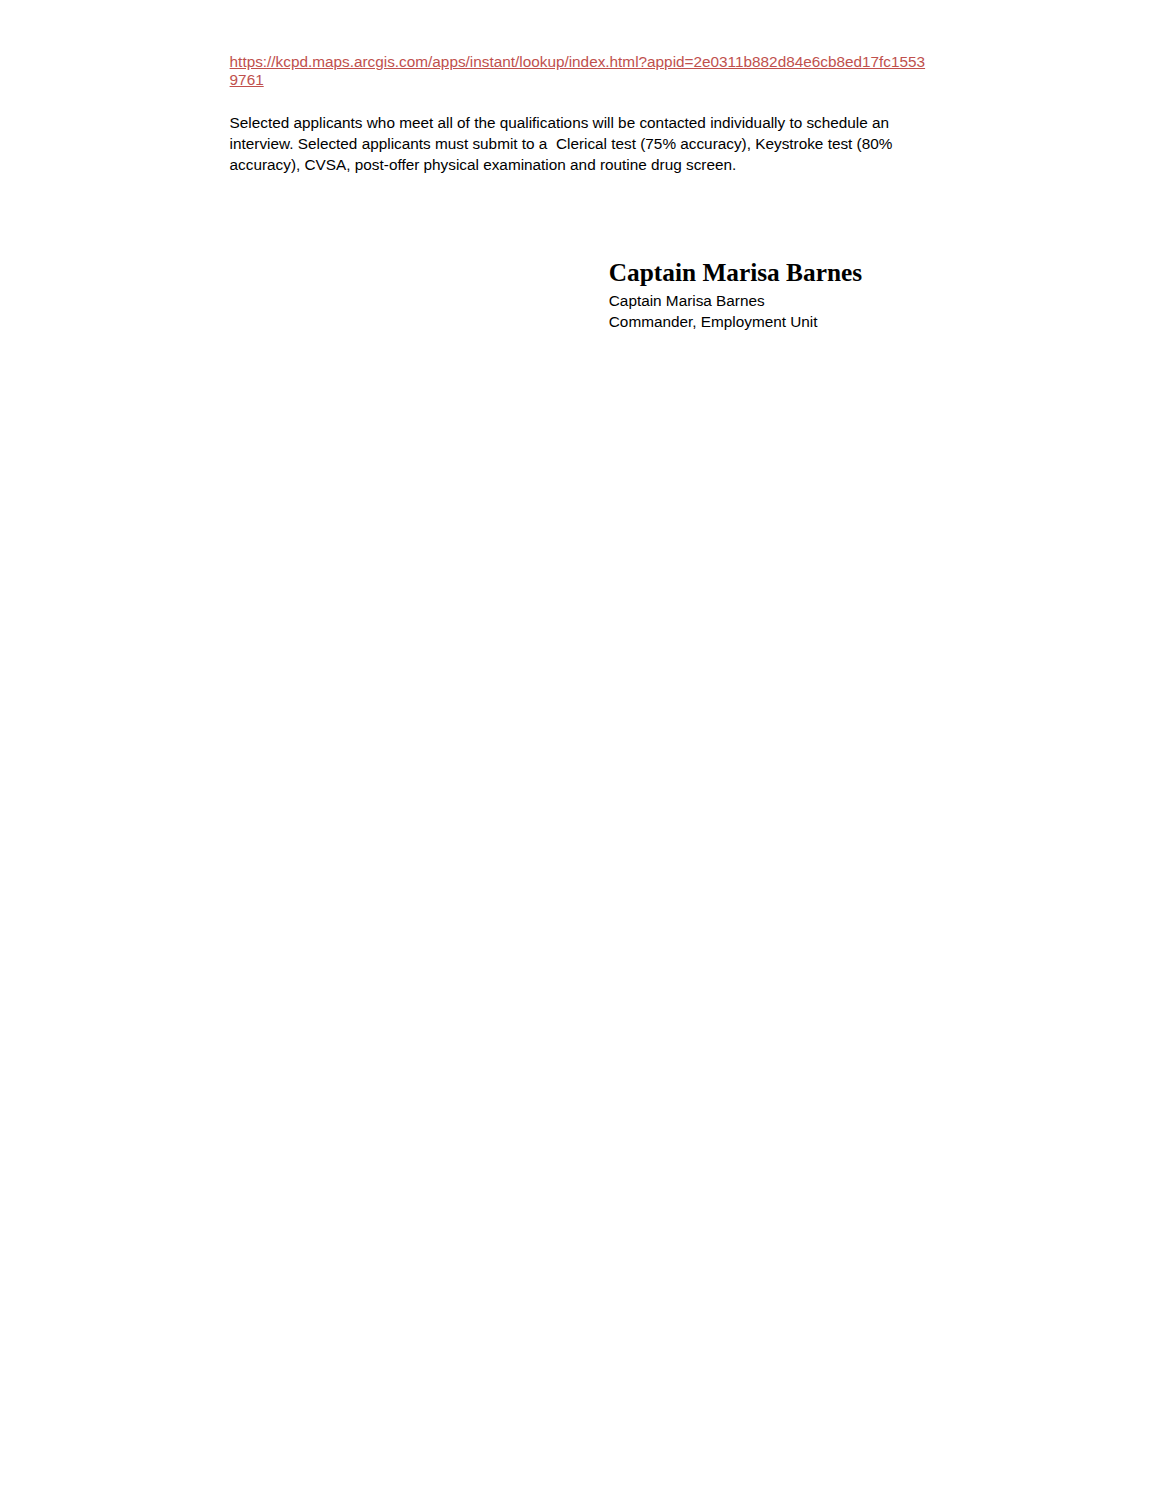https://kcpd.maps.arcgis.com/apps/instant/lookup/index.html?appid=2e0311b882d84e6cb8ed17fc15539761
Selected applicants who meet all of the qualifications will be contacted individually to schedule an interview. Selected applicants must submit to a Clerical test (75% accuracy), Keystroke test (80% accuracy), CVSA, post-offer physical examination and routine drug screen.
Captain Marisa Barnes
Captain Marisa Barnes
Commander, Employment Unit